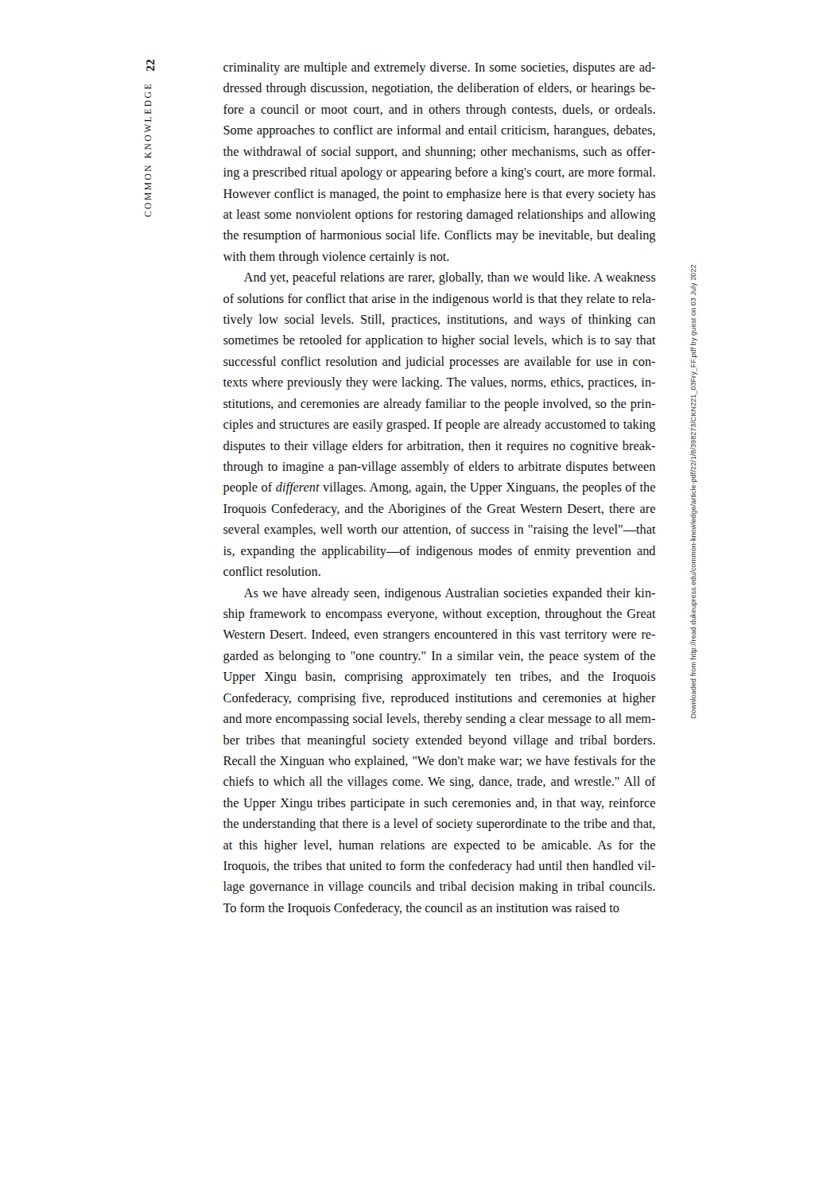22
Common Knowledge
Downloaded from http://read.dukeupress.edu/common-knowledge/article-pdf/22/1/8/398273/CKN221_03Fry_FF.pdf by guest on 03 July 2022
criminality are multiple and extremely diverse. In some societies, disputes are addressed through discussion, negotiation, the deliberation of elders, or hearings before a council or moot court, and in others through contests, duels, or ordeals. Some approaches to conflict are informal and entail criticism, harangues, debates, the withdrawal of social support, and shunning; other mechanisms, such as offering a prescribed ritual apology or appearing before a king's court, are more formal. However conflict is managed, the point to emphasize here is that every society has at least some nonviolent options for restoring damaged relationships and allowing the resumption of harmonious social life. Conflicts may be inevitable, but dealing with them through violence certainly is not.
And yet, peaceful relations are rarer, globally, than we would like. A weakness of solutions for conflict that arise in the indigenous world is that they relate to relatively low social levels. Still, practices, institutions, and ways of thinking can sometimes be retooled for application to higher social levels, which is to say that successful conflict resolution and judicial processes are available for use in contexts where previously they were lacking. The values, norms, ethics, practices, institutions, and ceremonies are already familiar to the people involved, so the principles and structures are easily grasped. If people are already accustomed to taking disputes to their village elders for arbitration, then it requires no cognitive breakthrough to imagine a pan-village assembly of elders to arbitrate disputes between people of different villages. Among, again, the Upper Xinguans, the peoples of the Iroquois Confederacy, and the Aborigines of the Great Western Desert, there are several examples, well worth our attention, of success in "raising the level"—that is, expanding the applicability—of indigenous modes of enmity prevention and conflict resolution.
As we have already seen, indigenous Australian societies expanded their kinship framework to encompass everyone, without exception, throughout the Great Western Desert. Indeed, even strangers encountered in this vast territory were regarded as belonging to "one country." In a similar vein, the peace system of the Upper Xingu basin, comprising approximately ten tribes, and the Iroquois Confederacy, comprising five, reproduced institutions and ceremonies at higher and more encompassing social levels, thereby sending a clear message to all member tribes that meaningful society extended beyond village and tribal borders. Recall the Xinguan who explained, "We don't make war; we have festivals for the chiefs to which all the villages come. We sing, dance, trade, and wrestle." All of the Upper Xingu tribes participate in such ceremonies and, in that way, reinforce the understanding that there is a level of society superordinate to the tribe and that, at this higher level, human relations are expected to be amicable. As for the Iroquois, the tribes that united to form the confederacy had until then handled village governance in village councils and tribal decision making in tribal councils. To form the Iroquois Confederacy, the council as an institution was raised to